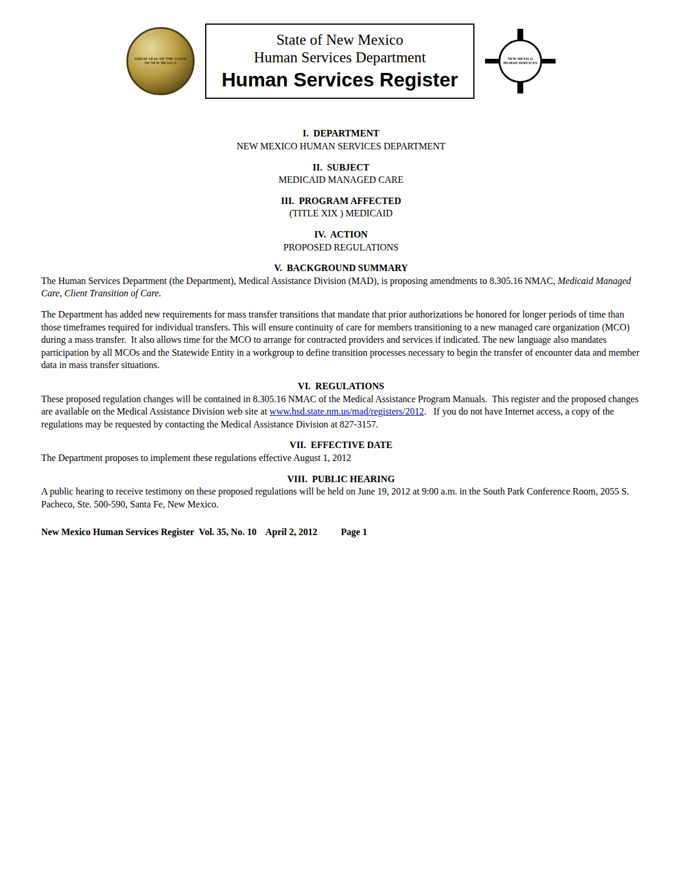State of New Mexico
Human Services Department
Human Services Register
NEW MEXICO
HUMAN SERVICES
I. DEPARTMENT
NEW MEXICO HUMAN SERVICES DEPARTMENT
II. SUBJECT
MEDICAID MANAGED CARE
III. PROGRAM AFFECTED
(TITLE XIX ) MEDICAID
IV. ACTION
PROPOSED REGULATIONS
V. BACKGROUND SUMMARY
The Human Services Department (the Department), Medical Assistance Division (MAD), is proposing amendments to 8.305.16 NMAC, Medicaid Managed Care, Client Transition of Care.
The Department has added new requirements for mass transfer transitions that mandate that prior authorizations be honored for longer periods of time than those timeframes required for individual transfers. This will ensure continuity of care for members transitioning to a new managed care organization (MCO) during a mass transfer. It also allows time for the MCO to arrange for contracted providers and services if indicated. The new language also mandates participation by all MCOs and the Statewide Entity in a workgroup to define transition processes necessary to begin the transfer of encounter data and member data in mass transfer situations.
VI. REGULATIONS
These proposed regulation changes will be contained in 8.305.16 NMAC of the Medical Assistance Program Manuals. This register and the proposed changes are available on the Medical Assistance Division web site at www.hsd.state.nm.us/mad/registers/2012. If you do not have Internet access, a copy of the regulations may be requested by contacting the Medical Assistance Division at 827-3157.
VII. EFFECTIVE DATE
The Department proposes to implement these regulations effective August 1, 2012
VIII. PUBLIC HEARING
A public hearing to receive testimony on these proposed regulations will be held on June 19, 2012 at 9:00 a.m. in the South Park Conference Room, 2055 S. Pacheco, Ste. 500-590, Santa Fe, New Mexico.
New Mexico Human Services Register Vol. 35, No. 10 April 2, 2012 Page 1